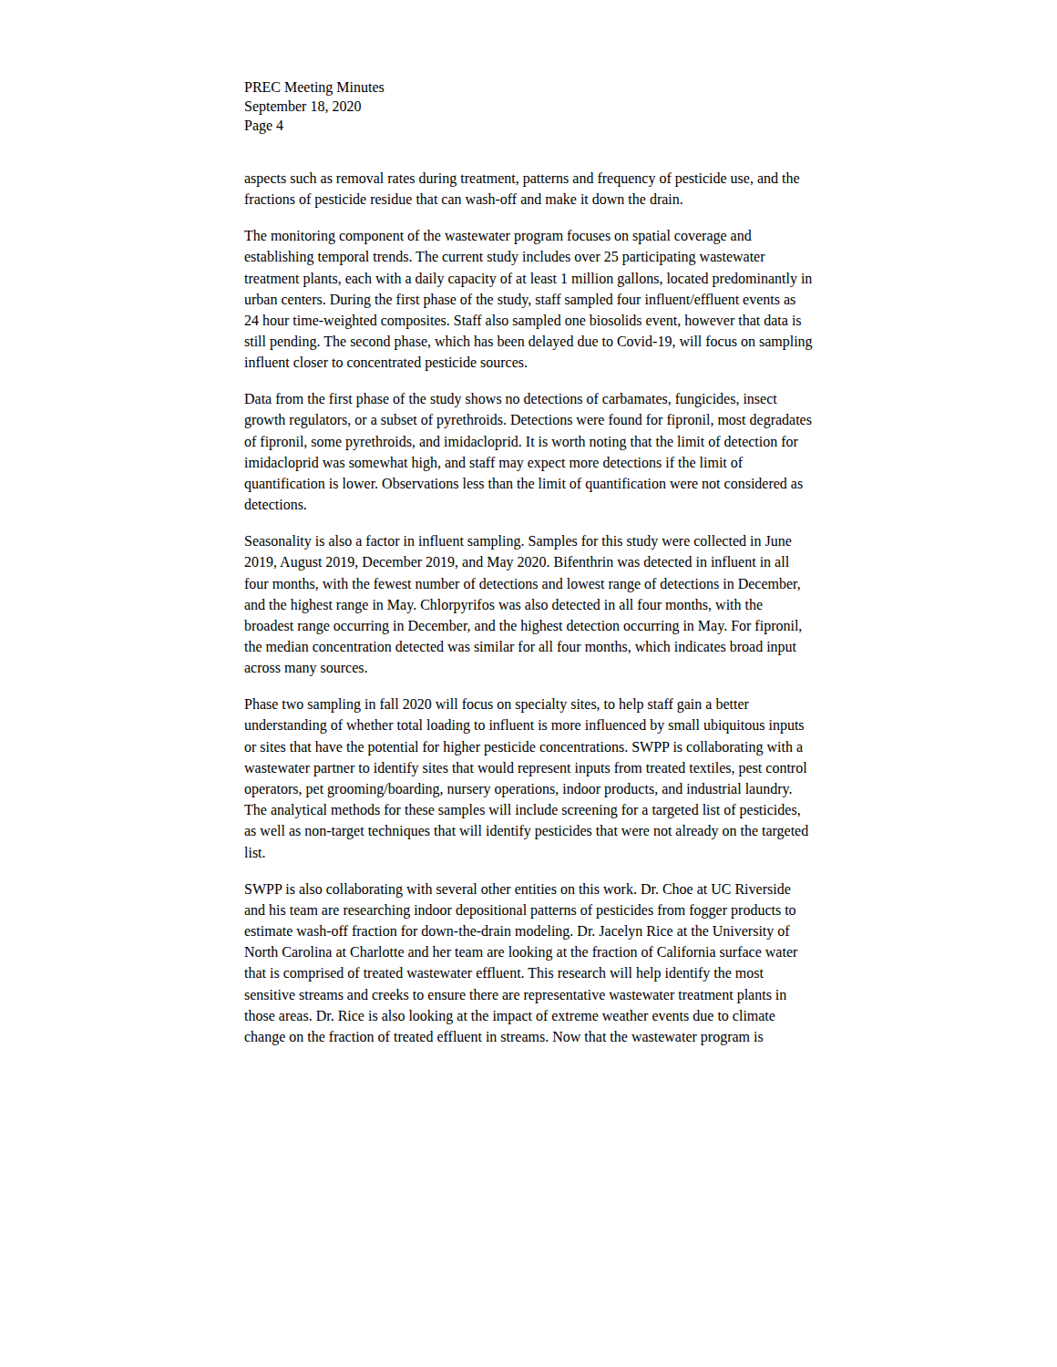PREC Meeting Minutes
September 18, 2020
Page 4
aspects such as removal rates during treatment, patterns and frequency of pesticide use, and the fractions of pesticide residue that can wash-off and make it down the drain.
The monitoring component of the wastewater program focuses on spatial coverage and establishing temporal trends. The current study includes over 25 participating wastewater treatment plants, each with a daily capacity of at least 1 million gallons, located predominantly in urban centers. During the first phase of the study, staff sampled four influent/effluent events as 24 hour time-weighted composites. Staff also sampled one biosolids event, however that data is still pending. The second phase, which has been delayed due to Covid-19, will focus on sampling influent closer to concentrated pesticide sources.
Data from the first phase of the study shows no detections of carbamates, fungicides, insect growth regulators, or a subset of pyrethroids. Detections were found for fipronil, most degradates of fipronil, some pyrethroids, and imidacloprid. It is worth noting that the limit of detection for imidacloprid was somewhat high, and staff may expect more detections if the limit of quantification is lower. Observations less than the limit of quantification were not considered as detections.
Seasonality is also a factor in influent sampling. Samples for this study were collected in June 2019, August 2019, December 2019, and May 2020. Bifenthrin was detected in influent in all four months, with the fewest number of detections and lowest range of detections in December, and the highest range in May. Chlorpyrifos was also detected in all four months, with the broadest range occurring in December, and the highest detection occurring in May. For fipronil, the median concentration detected was similar for all four months, which indicates broad input across many sources.
Phase two sampling in fall 2020 will focus on specialty sites, to help staff gain a better understanding of whether total loading to influent is more influenced by small ubiquitous inputs or sites that have the potential for higher pesticide concentrations. SWPP is collaborating with a wastewater partner to identify sites that would represent inputs from treated textiles, pest control operators, pet grooming/boarding, nursery operations, indoor products, and industrial laundry. The analytical methods for these samples will include screening for a targeted list of pesticides, as well as non-target techniques that will identify pesticides that were not already on the targeted list.
SWPP is also collaborating with several other entities on this work. Dr. Choe at UC Riverside and his team are researching indoor depositional patterns of pesticides from fogger products to estimate wash-off fraction for down-the-drain modeling. Dr. Jacelyn Rice at the University of North Carolina at Charlotte and her team are looking at the fraction of California surface water that is comprised of treated wastewater effluent. This research will help identify the most sensitive streams and creeks to ensure there are representative wastewater treatment plants in those areas. Dr. Rice is also looking at the impact of extreme weather events due to climate change on the fraction of treated effluent in streams. Now that the wastewater program is